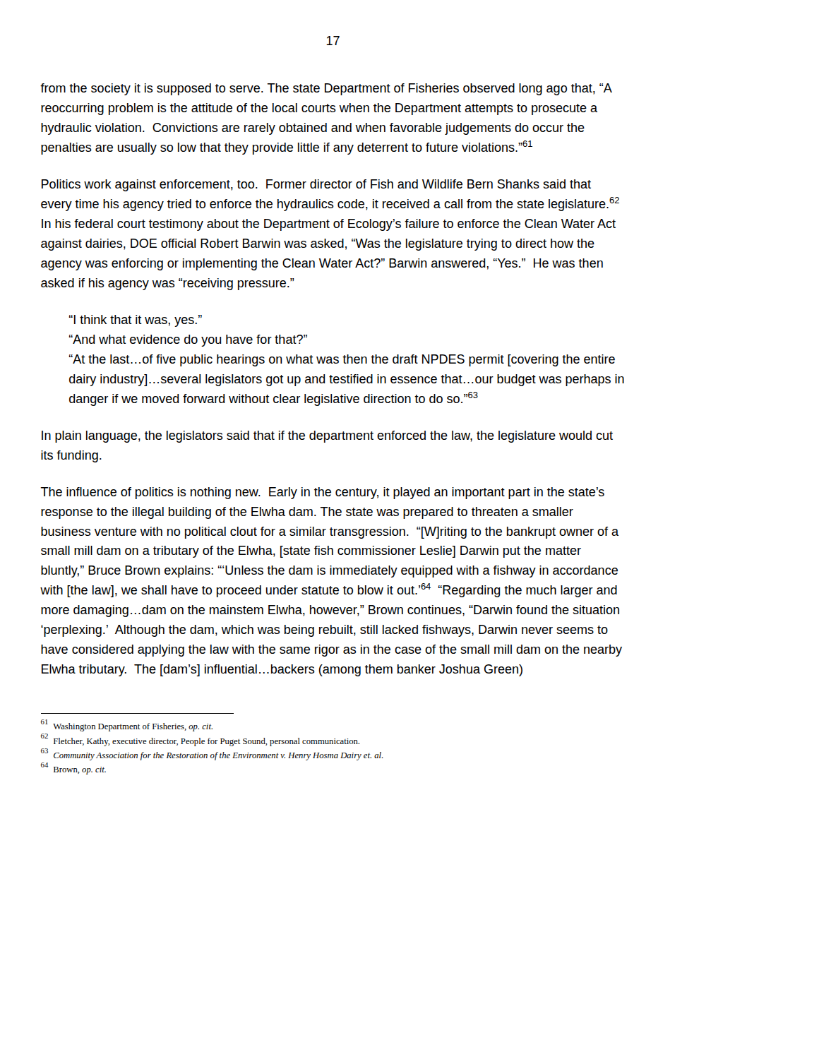17
from the society it is supposed to serve. The state Department of Fisheries observed long ago that, “A reoccurring problem is the attitude of the local courts when the Department attempts to prosecute a hydraulic violation. Convictions are rarely obtained and when favorable judgements do occur the penalties are usually so low that they provide little if any deterrent to future violations.”61
Politics work against enforcement, too. Former director of Fish and Wildlife Bern Shanks said that every time his agency tried to enforce the hydraulics code, it received a call from the state legislature.62 In his federal court testimony about the Department of Ecology’s failure to enforce the Clean Water Act against dairies, DOE official Robert Barwin was asked, “Was the legislature trying to direct how the agency was enforcing or implementing the Clean Water Act?” Barwin answered, “Yes.” He was then asked if his agency was “receiving pressure.”
“I think that it was, yes.”
“And what evidence do you have for that?”
“At the last…of five public hearings on what was then the draft NPDES permit [covering the entire dairy industry]…several legislators got up and testified in essence that…our budget was perhaps in danger if we moved forward without clear legislative direction to do so.”63
In plain language, the legislators said that if the department enforced the law, the legislature would cut its funding.
The influence of politics is nothing new. Early in the century, it played an important part in the state’s response to the illegal building of the Elwha dam. The state was prepared to threaten a smaller business venture with no political clout for a similar transgression. “[W]riting to the bankrupt owner of a small mill dam on a tributary of the Elwha, [state fish commissioner Leslie] Darwin put the matter bluntly,” Bruce Brown explains: “‘Unless the dam is immediately equipped with a fishway in accordance with [the law], we shall have to proceed under statute to blow it out.’64 “Regarding the much larger and more damaging…dam on the mainstem Elwha, however,” Brown continues, “Darwin found the situation ‘perplexing.’ Although the dam, which was being rebuilt, still lacked fishways, Darwin never seems to have considered applying the law with the same rigor as in the case of the small mill dam on the nearby Elwha tributary. The [dam’s] influential…backers (among them banker Joshua Green)
61 Washington Department of Fisheries, op. cit.
62 Fletcher, Kathy, executive director, People for Puget Sound, personal communication.
63 Community Association for the Restoration of the Environment v. Henry Hosma Dairy et. al.
64 Brown, op. cit.